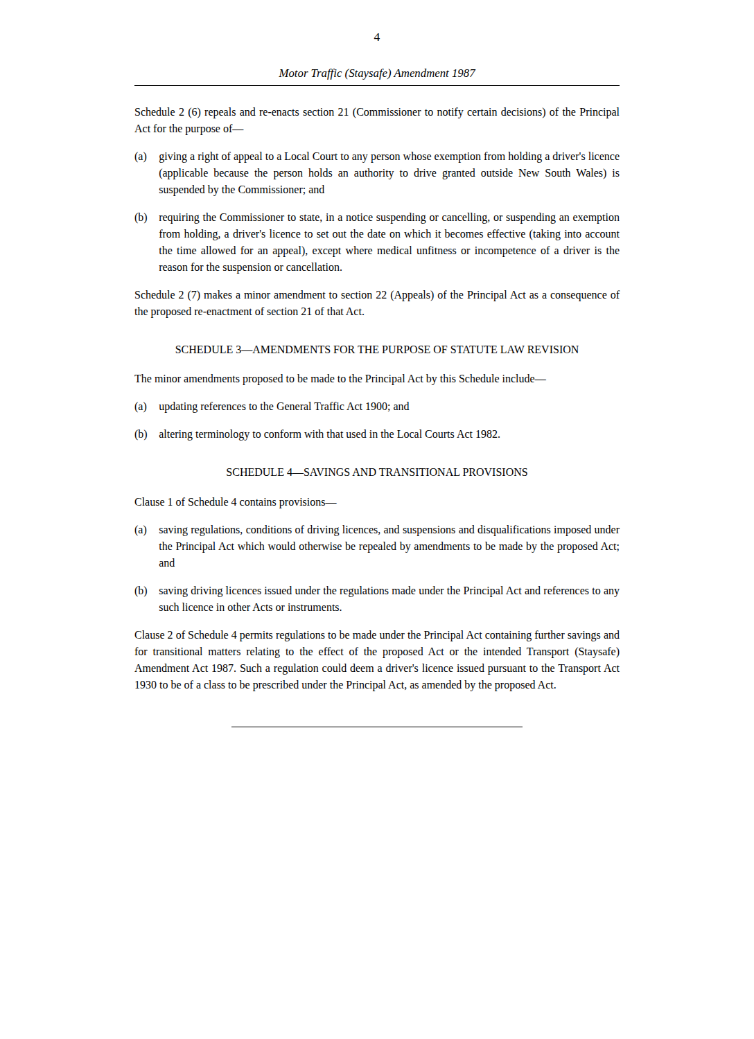4
Motor Traffic (Staysafe) Amendment 1987
Schedule 2 (6) repeals and re-enacts section 21 (Commissioner to notify certain decisions) of the Principal Act for the purpose of—
(a) giving a right of appeal to a Local Court to any person whose exemption from holding a driver's licence (applicable because the person holds an authority to drive granted outside New South Wales) is suspended by the Commissioner; and
(b) requiring the Commissioner to state, in a notice suspending or cancelling, or suspending an exemption from holding, a driver's licence to set out the date on which it becomes effective (taking into account the time allowed for an appeal), except where medical unfitness or incompetence of a driver is the reason for the suspension or cancellation.
Schedule 2 (7) makes a minor amendment to section 22 (Appeals) of the Principal Act as a consequence of the proposed re-enactment of section 21 of that Act.
Schedule 3—Amendments for the purpose of statute law revision
The minor amendments proposed to be made to the Principal Act by this Schedule include—
(a) updating references to the General Traffic Act 1900; and
(b) altering terminology to conform with that used in the Local Courts Act 1982.
Schedule 4—Savings and transitional provisions
Clause 1 of Schedule 4 contains provisions—
(a) saving regulations, conditions of driving licences, and suspensions and disqualifications imposed under the Principal Act which would otherwise be repealed by amendments to be made by the proposed Act; and
(b) saving driving licences issued under the regulations made under the Principal Act and references to any such licence in other Acts or instruments.
Clause 2 of Schedule 4 permits regulations to be made under the Principal Act containing further savings and for transitional matters relating to the effect of the proposed Act or the intended Transport (Staysafe) Amendment Act 1987. Such a regulation could deem a driver's licence issued pursuant to the Transport Act 1930 to be of a class to be prescribed under the Principal Act, as amended by the proposed Act.